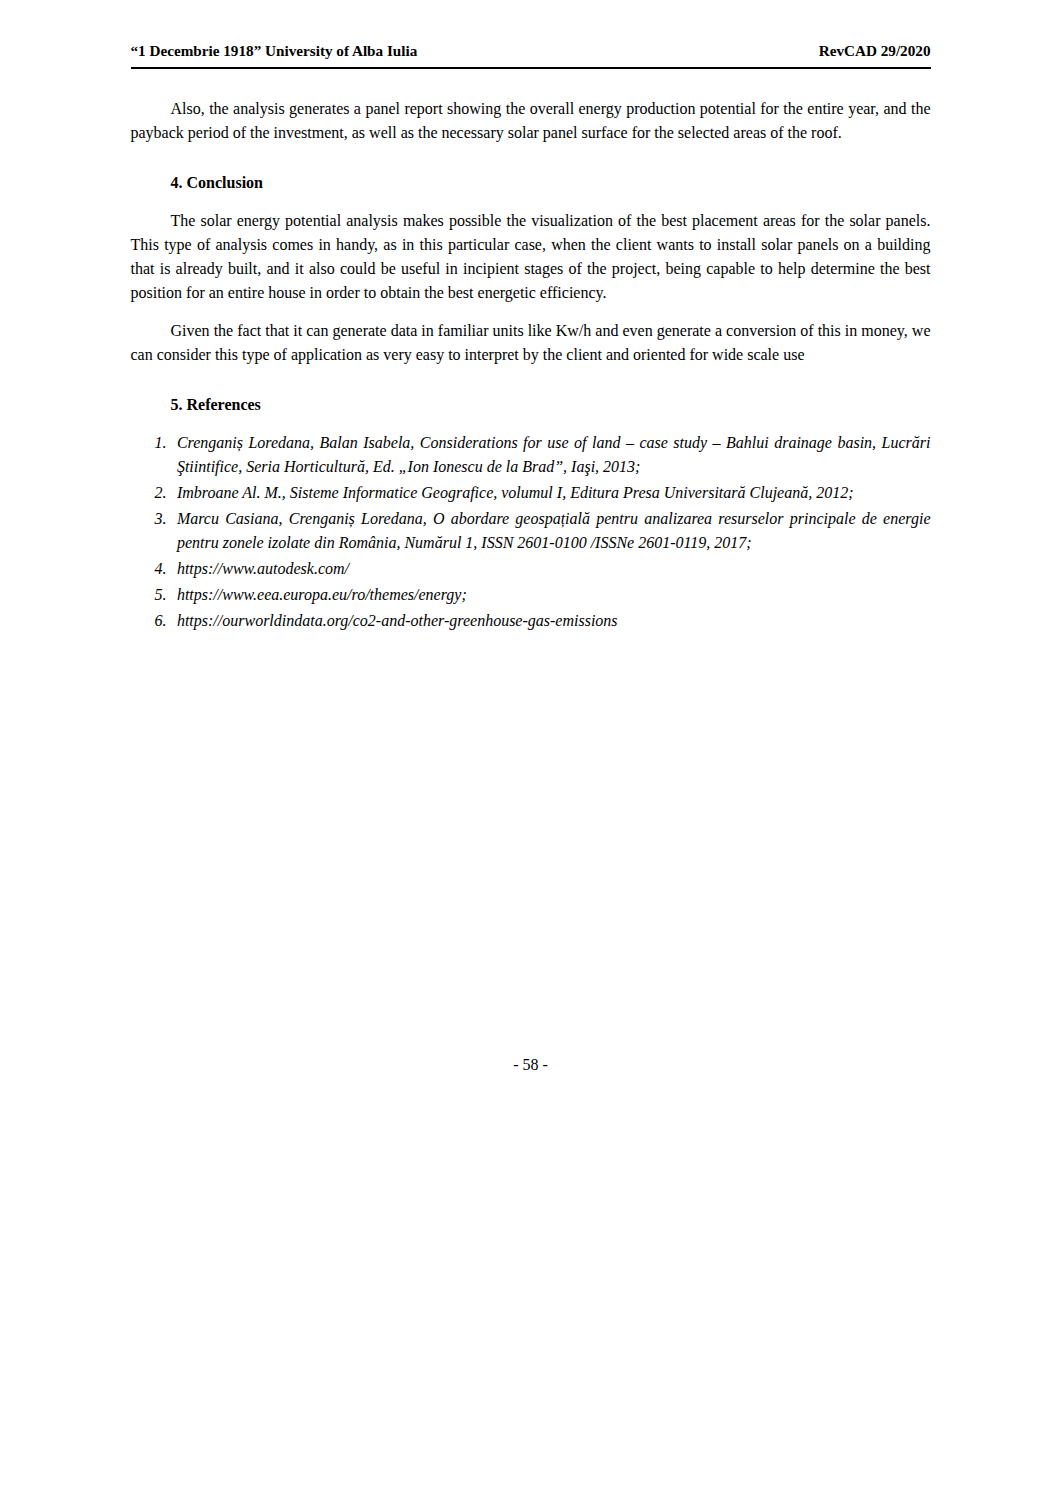“1 Decembrie 1918” University of Alba Iulia RevCAD 29/2020
Also, the analysis generates a panel report showing the overall energy production potential for the entire year, and the payback period of the investment, as well as the necessary solar panel surface for the selected areas of the roof.
4. Conclusion
The solar energy potential analysis makes possible the visualization of the best placement areas for the solar panels. This type of analysis comes in handy, as in this particular case, when the client wants to install solar panels on a building that is already built, and it also could be useful in incipient stages of the project, being capable to help determine the best position for an entire house in order to obtain the best energetic efficiency.
Given the fact that it can generate data in familiar units like Kw/h and even generate a conversion of this in money, we can consider this type of application as very easy to interpret by the client and oriented for wide scale use
5. References
Crenganiș Loredana, Balan Isabela, Considerations for use of land – case study – Bahlui drainage basin, Lucrări Ştiintifice, Seria Horticultură, Ed. „Ion Ionescu de la Brad”, Iaşi, 2013;
Imbroane Al. M., Sisteme Informatice Geografice, volumul I, Editura Presa Universitară Clujeană, 2012;
Marcu Casiana, Crenganiș Loredana, O abordare geospațială pentru analizarea resurselor principale de energie pentru zonele izolate din România, Numărul 1, ISSN 2601-0100 /ISSNe 2601-0119, 2017;
https://www.autodesk.com/
https://www.eea.europa.eu/ro/themes/energy;
https://ourworldindata.org/co2-and-other-greenhouse-gas-emissions
- 58 -